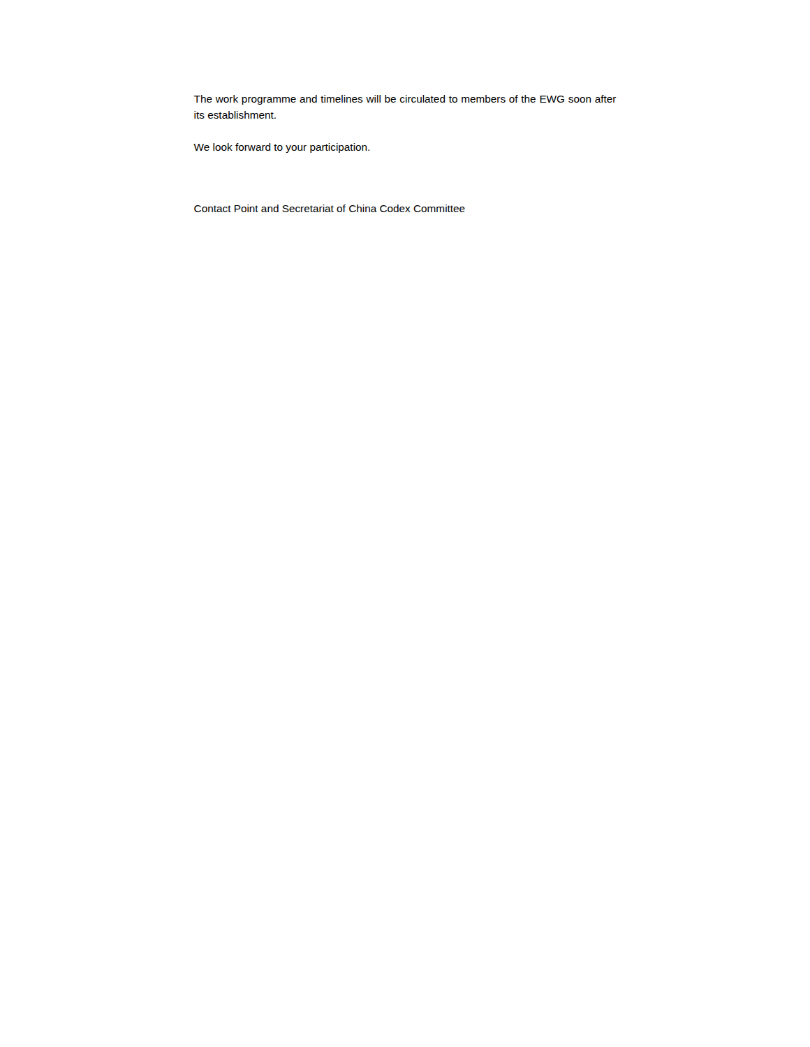The work programme and timelines will be circulated to members of the EWG soon after its establishment.
We look forward to your participation.
Contact Point and Secretariat of China Codex Committee